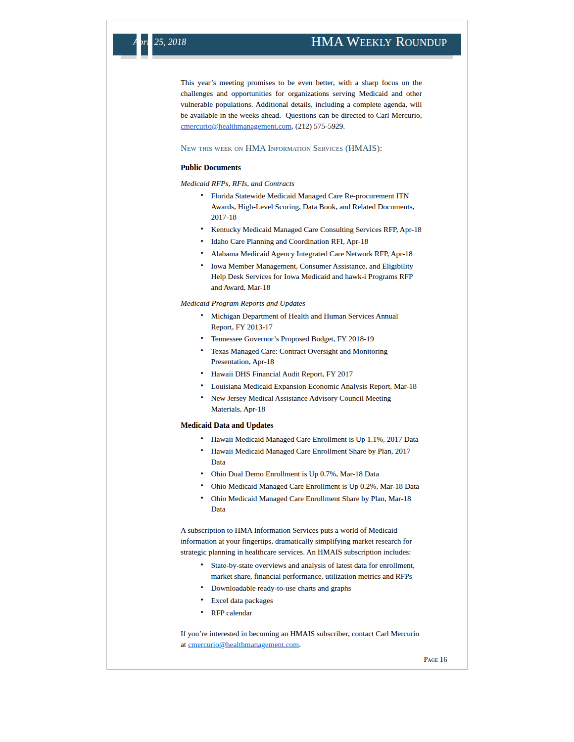April 25, 2018
HMA Weekly Roundup
This year’s meeting promises to be even better, with a sharp focus on the challenges and opportunities for organizations serving Medicaid and other vulnerable populations. Additional details, including a complete agenda, will be available in the weeks ahead. Questions can be directed to Carl Mercurio, cmercurio@healthmanagement.com, (212) 575-5929.
New this week on HMA Information Services (HMAIS):
Public Documents
Medicaid RFPs, RFIs, and Contracts
Florida Statewide Medicaid Managed Care Re-procurement ITN Awards, High-Level Scoring, Data Book, and Related Documents, 2017-18
Kentucky Medicaid Managed Care Consulting Services RFP, Apr-18
Idaho Care Planning and Coordination RFI, Apr-18
Alabama Medicaid Agency Integrated Care Network RFP, Apr-18
Iowa Member Management, Consumer Assistance, and Eligibility Help Desk Services for Iowa Medicaid and hawk-i Programs RFP and Award, Mar-18
Medicaid Program Reports and Updates
Michigan Department of Health and Human Services Annual Report, FY 2013-17
Tennessee Governor’s Proposed Budget, FY 2018-19
Texas Managed Care: Contract Oversight and Monitoring Presentation, Apr-18
Hawaii DHS Financial Audit Report, FY 2017
Louisiana Medicaid Expansion Economic Analysis Report, Mar-18
New Jersey Medical Assistance Advisory Council Meeting Materials, Apr-18
Medicaid Data and Updates
Hawaii Medicaid Managed Care Enrollment is Up 1.1%, 2017 Data
Hawaii Medicaid Managed Care Enrollment Share by Plan, 2017 Data
Ohio Dual Demo Enrollment is Up 0.7%, Mar-18 Data
Ohio Medicaid Managed Care Enrollment is Up 0.2%, Mar-18 Data
Ohio Medicaid Managed Care Enrollment Share by Plan, Mar-18 Data
A subscription to HMA Information Services puts a world of Medicaid information at your fingertips, dramatically simplifying market research for strategic planning in healthcare services. An HMAIS subscription includes:
State-by-state overviews and analysis of latest data for enrollment, market share, financial performance, utilization metrics and RFPs
Downloadable ready-to-use charts and graphs
Excel data packages
RFP calendar
If you’re interested in becoming an HMAIS subscriber, contact Carl Mercurio at cmercurio@healthmanagement.com.
Page 16